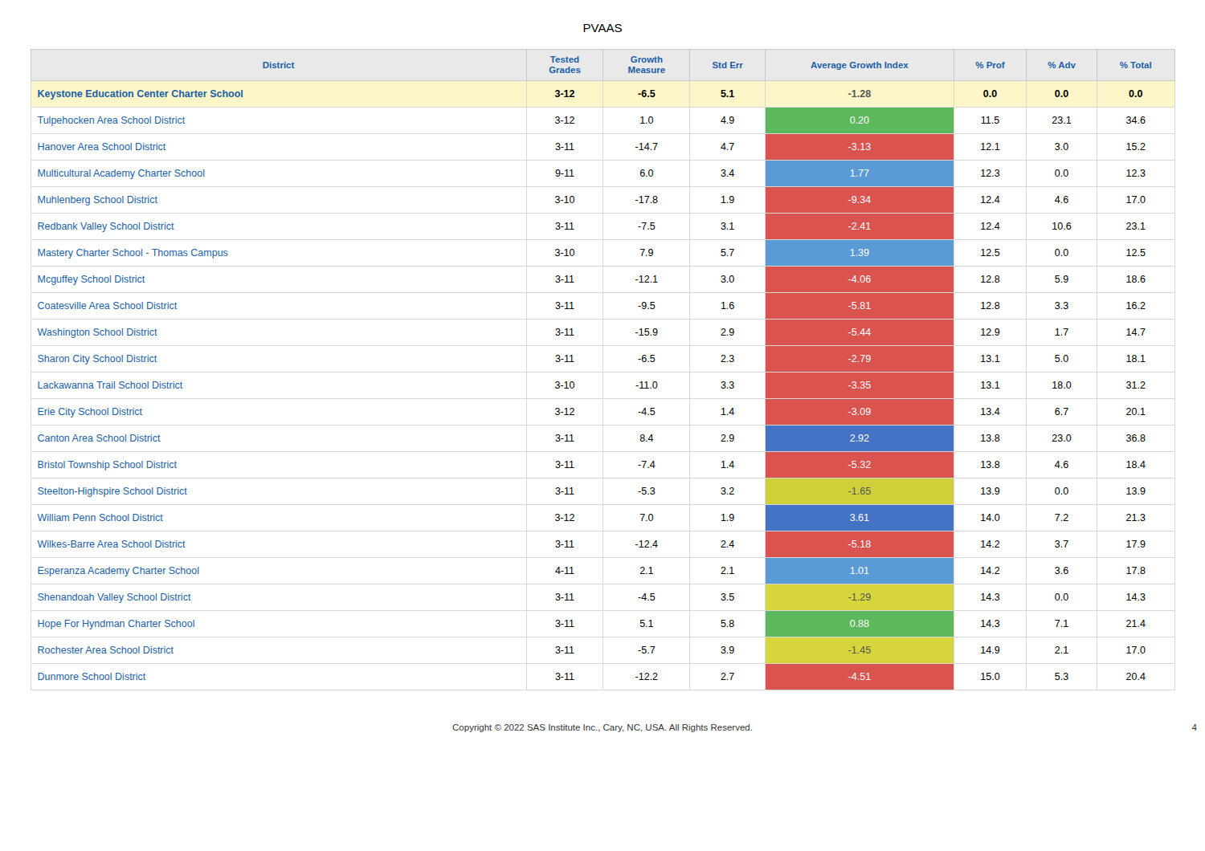PVAAS
| District | Tested Grades | Growth Measure | Std Err | Average Growth Index | % Prof | % Adv | % Total |
| --- | --- | --- | --- | --- | --- | --- | --- |
| Keystone Education Center Charter School | 3-12 | -6.5 | 5.1 | -1.28 | 0.0 | 0.0 | 0.0 |
| Tulpehocken Area School District | 3-12 | 1.0 | 4.9 | 0.20 | 11.5 | 23.1 | 34.6 |
| Hanover Area School District | 3-11 | -14.7 | 4.7 | -3.13 | 12.1 | 3.0 | 15.2 |
| Multicultural Academy Charter School | 9-11 | 6.0 | 3.4 | 1.77 | 12.3 | 0.0 | 12.3 |
| Muhlenberg School District | 3-10 | -17.8 | 1.9 | -9.34 | 12.4 | 4.6 | 17.0 |
| Redbank Valley School District | 3-11 | -7.5 | 3.1 | -2.41 | 12.4 | 10.6 | 23.1 |
| Mastery Charter School - Thomas Campus | 3-10 | 7.9 | 5.7 | 1.39 | 12.5 | 0.0 | 12.5 |
| Mcguffey School District | 3-11 | -12.1 | 3.0 | -4.06 | 12.8 | 5.9 | 18.6 |
| Coatesville Area School District | 3-11 | -9.5 | 1.6 | -5.81 | 12.8 | 3.3 | 16.2 |
| Washington School District | 3-11 | -15.9 | 2.9 | -5.44 | 12.9 | 1.7 | 14.7 |
| Sharon City School District | 3-11 | -6.5 | 2.3 | -2.79 | 13.1 | 5.0 | 18.1 |
| Lackawanna Trail School District | 3-10 | -11.0 | 3.3 | -3.35 | 13.1 | 18.0 | 31.2 |
| Erie City School District | 3-12 | -4.5 | 1.4 | -3.09 | 13.4 | 6.7 | 20.1 |
| Canton Area School District | 3-11 | 8.4 | 2.9 | 2.92 | 13.8 | 23.0 | 36.8 |
| Bristol Township School District | 3-11 | -7.4 | 1.4 | -5.32 | 13.8 | 4.6 | 18.4 |
| Steelton-Highspire School District | 3-11 | -5.3 | 3.2 | -1.65 | 13.9 | 0.0 | 13.9 |
| William Penn School District | 3-12 | 7.0 | 1.9 | 3.61 | 14.0 | 7.2 | 21.3 |
| Wilkes-Barre Area School District | 3-11 | -12.4 | 2.4 | -5.18 | 14.2 | 3.7 | 17.9 |
| Esperanza Academy Charter School | 4-11 | 2.1 | 2.1 | 1.01 | 14.2 | 3.6 | 17.8 |
| Shenandoah Valley School District | 3-11 | -4.5 | 3.5 | -1.29 | 14.3 | 0.0 | 14.3 |
| Hope For Hyndman Charter School | 3-11 | 5.1 | 5.8 | 0.88 | 14.3 | 7.1 | 21.4 |
| Rochester Area School District | 3-11 | -5.7 | 3.9 | -1.45 | 14.9 | 2.1 | 17.0 |
| Dunmore School District | 3-11 | -12.2 | 2.7 | -4.51 | 15.0 | 5.3 | 20.4 |
Copyright © 2022 SAS Institute Inc., Cary, NC, USA. All Rights Reserved. 4